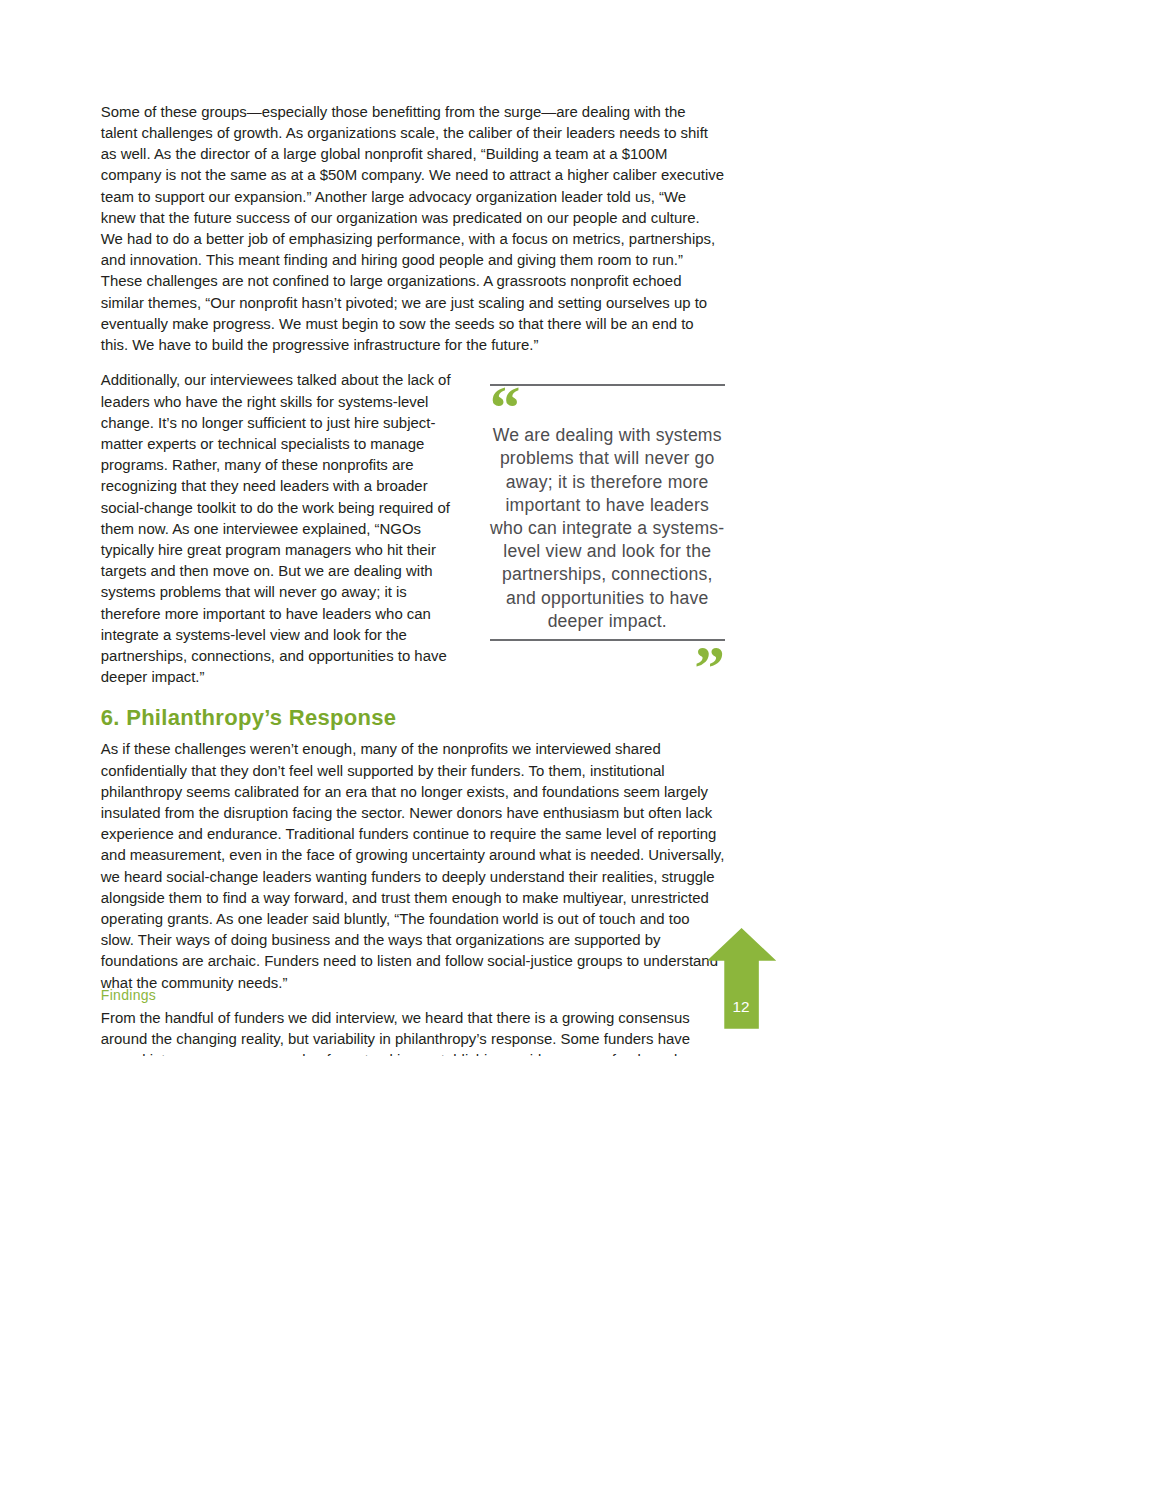Some of these groups—especially those benefitting from the surge—are dealing with the talent challenges of growth. As organizations scale, the caliber of their leaders needs to shift as well. As the director of a large global nonprofit shared, “Building a team at a $100M company is not the same as at a $50M company. We need to attract a higher caliber executive team to support our expansion.” Another large advocacy organization leader told us, “We knew that the future success of our organization was predicated on our people and culture. We had to do a better job of emphasizing performance, with a focus on metrics, partnerships, and innovation. This meant finding and hiring good people and giving them room to run.” These challenges are not confined to large organizations. A grassroots nonprofit echoed similar themes, “Our nonprofit hasn’t pivoted; we are just scaling and setting ourselves up to eventually make progress. We must begin to sow the seeds so that there will be an end to this. We have to build the progressive infrastructure for the future.”
“
We are dealing with systems problems that will never go away; it is therefore more important to have leaders who can integrate a systems-level view and look for the partnerships, connections, and opportunities to have deeper impact.
”
Additionally, our interviewees talked about the lack of leaders who have the right skills for systems-level change. It’s no longer sufficient to just hire subject-matter experts or technical specialists to manage programs. Rather, many of these nonprofits are recognizing that they need leaders with a broader social-change toolkit to do the work being required of them now. As one interviewee explained, “NGOs typically hire great program managers who hit their targets and then move on. But we are dealing with systems problems that will never go away; it is therefore more important to have leaders who can integrate a systems-level view and look for the partnerships, connections, and opportunities to have deeper impact.”
6. Philanthropy’s Response
As if these challenges weren’t enough, many of the nonprofits we interviewed shared confidentially that they don’t feel well supported by their funders. To them, institutional philanthropy seems calibrated for an era that no longer exists, and foundations seem largely insulated from the disruption facing the sector. Newer donors have enthusiasm but often lack experience and endurance. Traditional funders continue to require the same level of reporting and measurement, even in the face of growing uncertainty around what is needed. Universally, we heard social-change leaders wanting funders to deeply understand their realities, struggle alongside them to find a way forward, and trust them enough to make multiyear, unrestricted operating grants. As one leader said bluntly, “The foundation world is out of touch and too slow. Their ways of doing business and the ways that organizations are supported by foundations are archaic. Funders need to listen and follow social-justice groups to understand what the community needs.”
From the handful of funders we did interview, we heard that there is a growing consensus around the changing reality, but variability in philanthropy’s response. Some funders have moved into an emergency mode of grantmaking, establishing rapid-response funds and dipping into their assets to move more money to immediate needs, more quickly. As one funder told us, “You have to understand that this is an unprecedented attack on civil society, and if you don’t do something, shame on you. No more panels on philanthropy in tumultuous times—just do something based on real needs and in real partnership.”
Findings
12